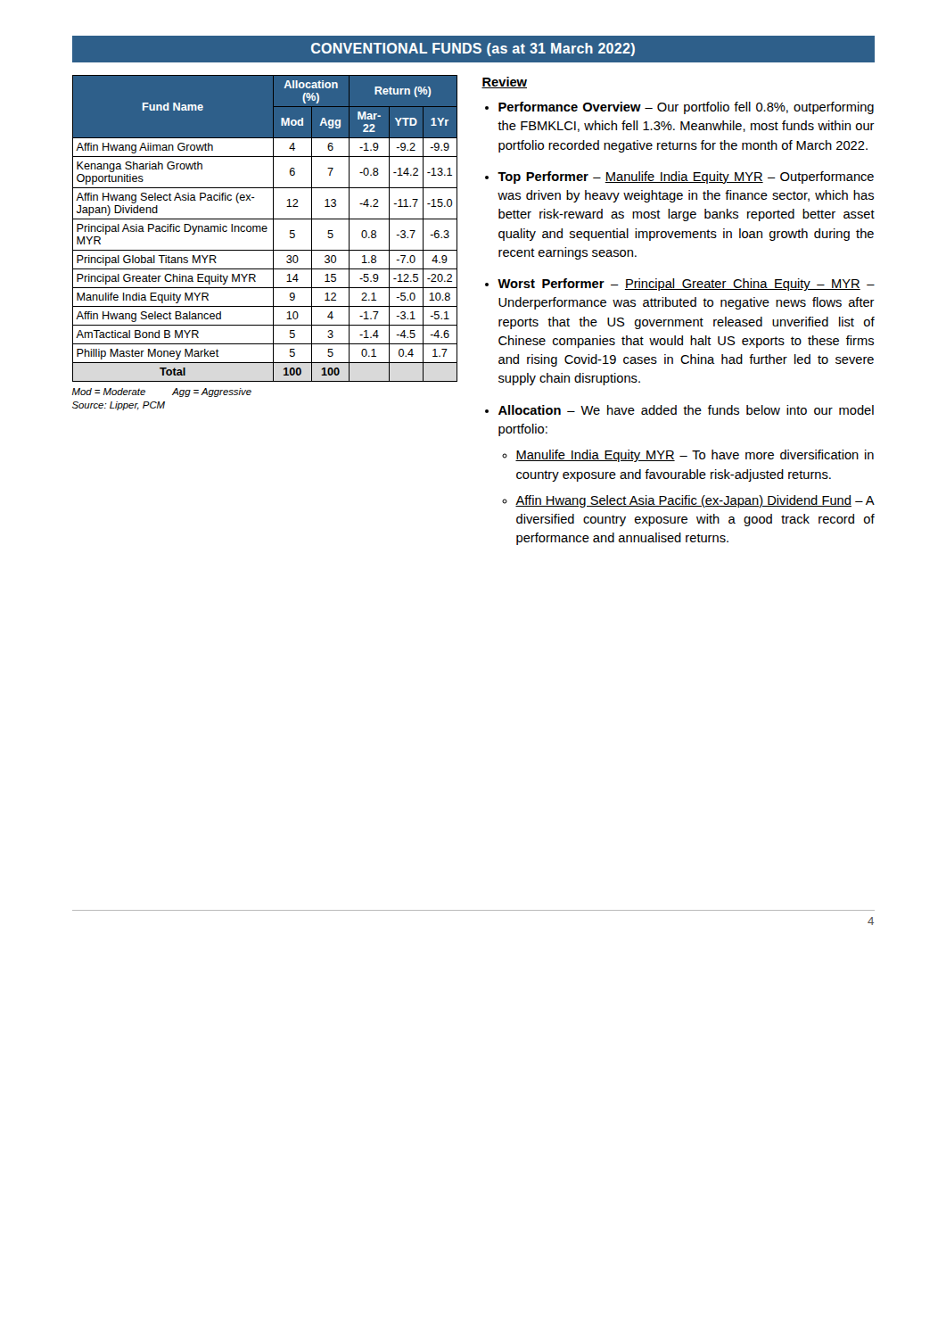CONVENTIONAL FUNDS (as at 31 March 2022)
| Fund Name | Allocation (%) | Return (%) |
| --- | --- | --- |
| Mod | Agg | Mar-22 | YTD | 1Yr |
| Affin Hwang Aiiman Growth | 4 | 6 | -1.9 | -9.2 | -9.9 |
| Kenanga Shariah Growth Opportunities | 6 | 7 | -0.8 | -14.2 | -13.1 |
| Affin Hwang Select Asia Pacific (ex-Japan) Dividend | 12 | 13 | -4.2 | -11.7 | -15.0 |
| Principal Asia Pacific Dynamic Income MYR | 5 | 5 | 0.8 | -3.7 | -6.3 |
| Principal Global Titans MYR | 30 | 30 | 1.8 | -7.0 | 4.9 |
| Principal Greater China Equity MYR | 14 | 15 | -5.9 | -12.5 | -20.2 |
| Manulife India Equity MYR | 9 | 12 | 2.1 | -5.0 | 10.8 |
| Affin Hwang Select Balanced | 10 | 4 | -1.7 | -3.1 | -5.1 |
| AmTactical Bond B MYR | 5 | 3 | -1.4 | -4.5 | -4.6 |
| Phillip Master Money Market | 5 | 5 | 0.1 | 0.4 | 1.7 |
| Total | 100 | 100 | | | |
Mod = Moderate Agg = Aggressive
Source: Lipper, PCM
Review
Performance Overview – Our portfolio fell 0.8%, outperforming the FBMKLCI, which fell 1.3%. Meanwhile, most funds within our portfolio recorded negative returns for the month of March 2022.
Top Performer – Manulife India Equity MYR – Outperformance was driven by heavy weightage in the finance sector, which has better risk-reward as most large banks reported better asset quality and sequential improvements in loan growth during the recent earnings season.
Worst Performer – Principal Greater China Equity – MYR – Underperformance was attributed to negative news flows after reports that the US government released unverified list of Chinese companies that would halt US exports to these firms and rising Covid-19 cases in China had further led to severe supply chain disruptions.
Allocation – We have added the funds below into our model portfolio:
Manulife India Equity MYR – To have more diversification in country exposure and favourable risk-adjusted returns.
Affin Hwang Select Asia Pacific (ex-Japan) Dividend Fund – A diversified country exposure with a good track record of performance and annualised returns.
4